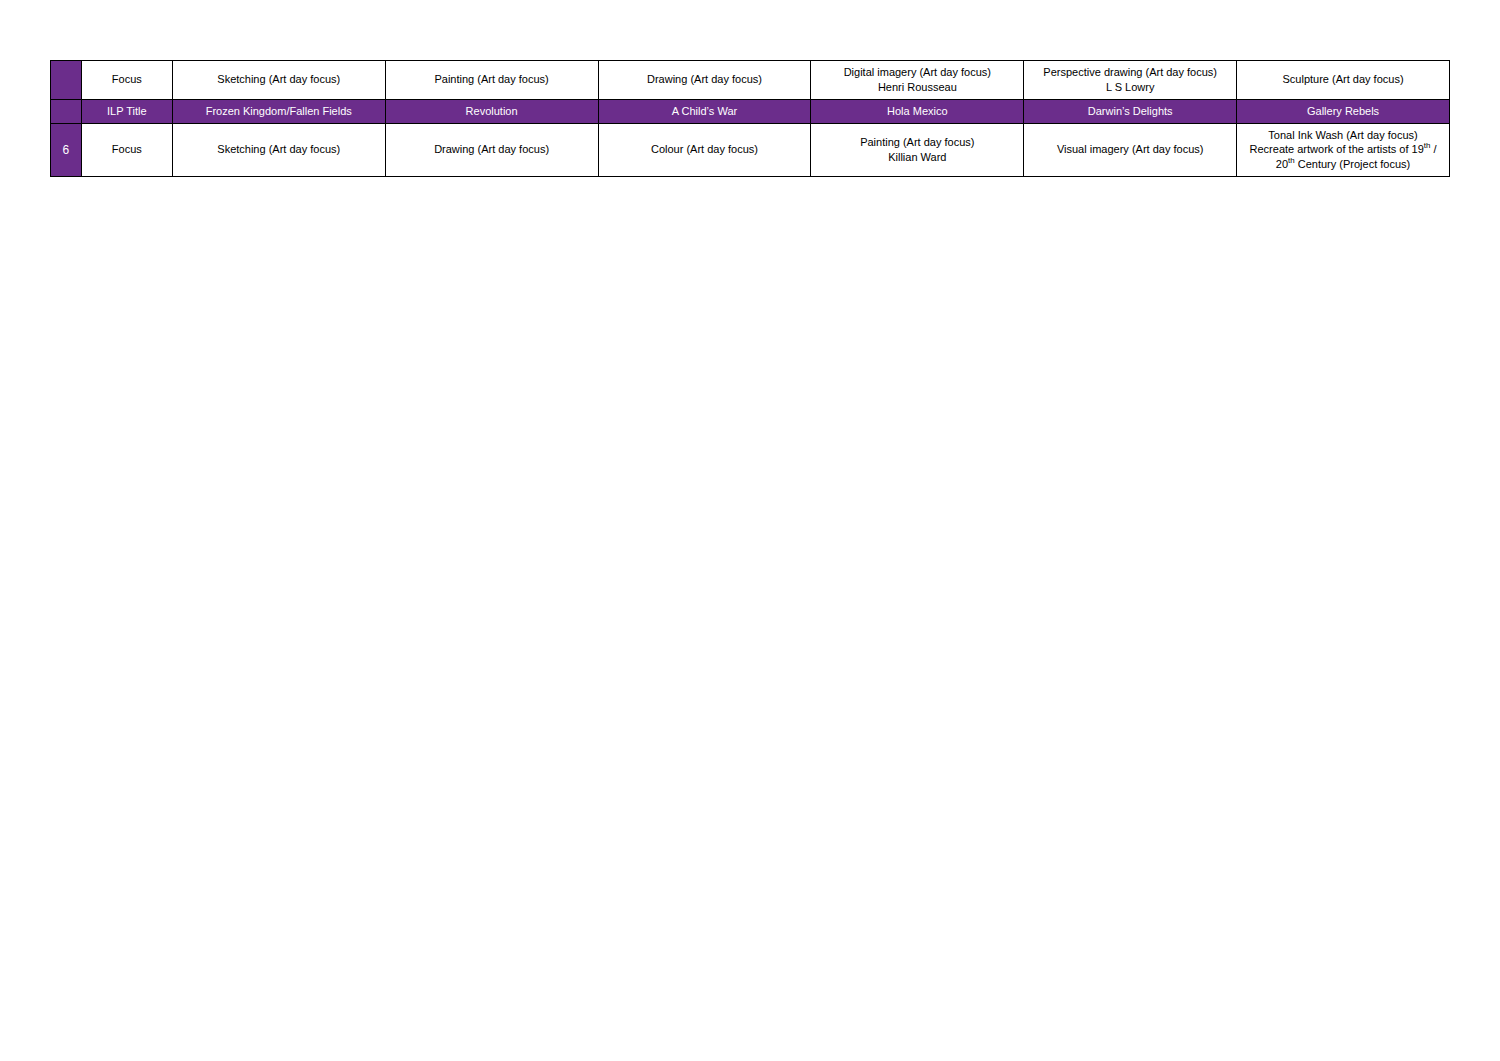| | Focus | Sketching (Art day focus) | Painting (Art day focus) | Drawing (Art day focus) | Digital imagery (Art day focus) Henri Rousseau | Perspective drawing (Art day focus) L S Lowry | Sculpture (Art day focus) |
| | ILP Title | Frozen Kingdom/Fallen Fields | Revolution | A Child’s War | Hola Mexico | Darwin’s Delights | Gallery Rebels |
| 6 | Focus | Sketching (Art day focus) | Drawing (Art day focus) | Colour (Art day focus) | Painting (Art day focus) Killian Ward | Visual imagery (Art day focus) | Tonal Ink Wash (Art day focus) Recreate artwork of the artists of 19 th / 20 th Century (Project focus) |